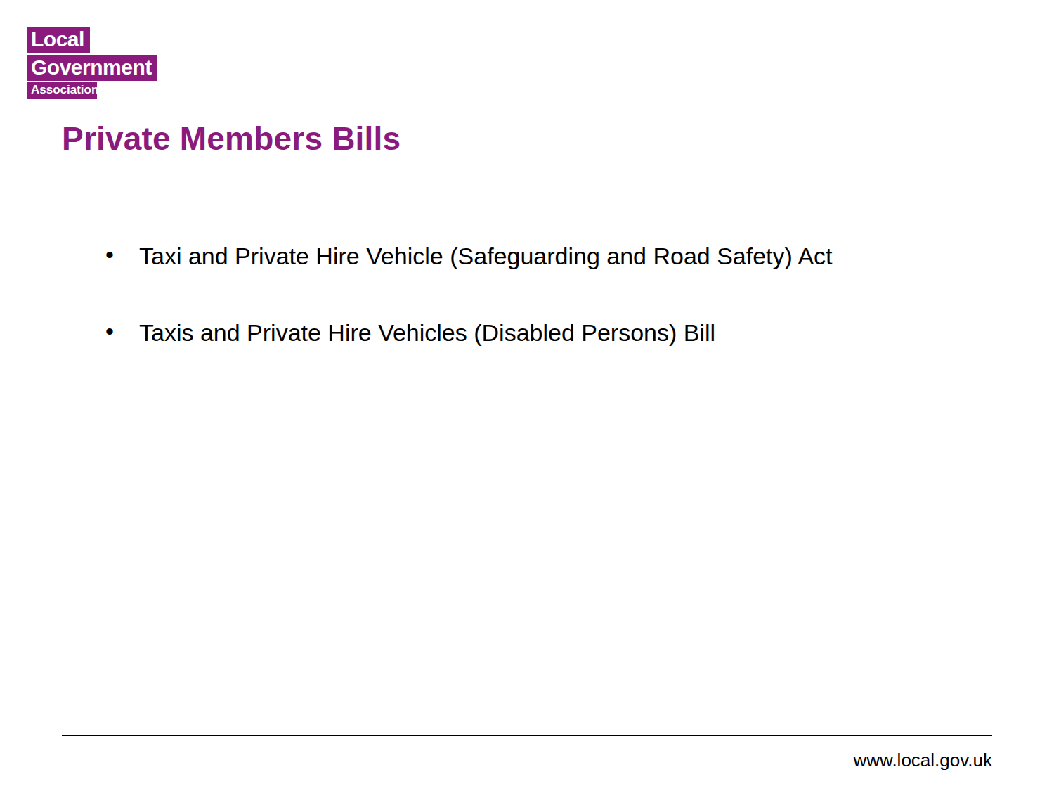Local Government Association
Private Members Bills
Taxi and Private Hire Vehicle (Safeguarding and Road Safety) Act
Taxis and Private Hire Vehicles (Disabled Persons) Bill
www.local.gov.uk